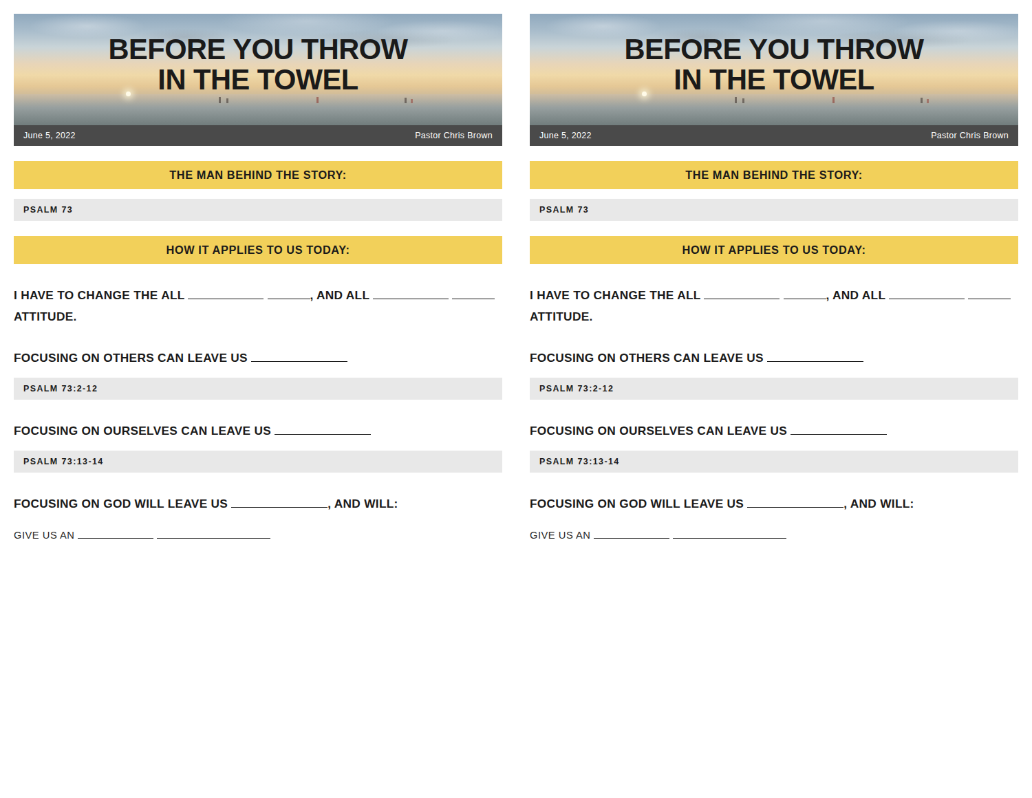Before You Throw
In The Towel
June 5, 2022 Pastor Chris Brown
The Man Behind The Story:
Psalm 73
How It Applies To Us Today:
I have to change the all , and all attitude.
Focusing on others can leave us
Psalm 73:2-12
Focusing on ourselves can leave us
Psalm 73:13-14
Focusing on God will leave us , and will:
Give us an
Before You Throw
In The Towel
June 5, 2022 Pastor Chris Brown
The Man Behind The Story:
Psalm 73
How It Applies To Us Today:
I have to change the all , and all attitude.
Focusing on others can leave us
Psalm 73:2-12
Focusing on ourselves can leave us
Psalm 73:13-14
Focusing on God will leave us , and will:
Give us an